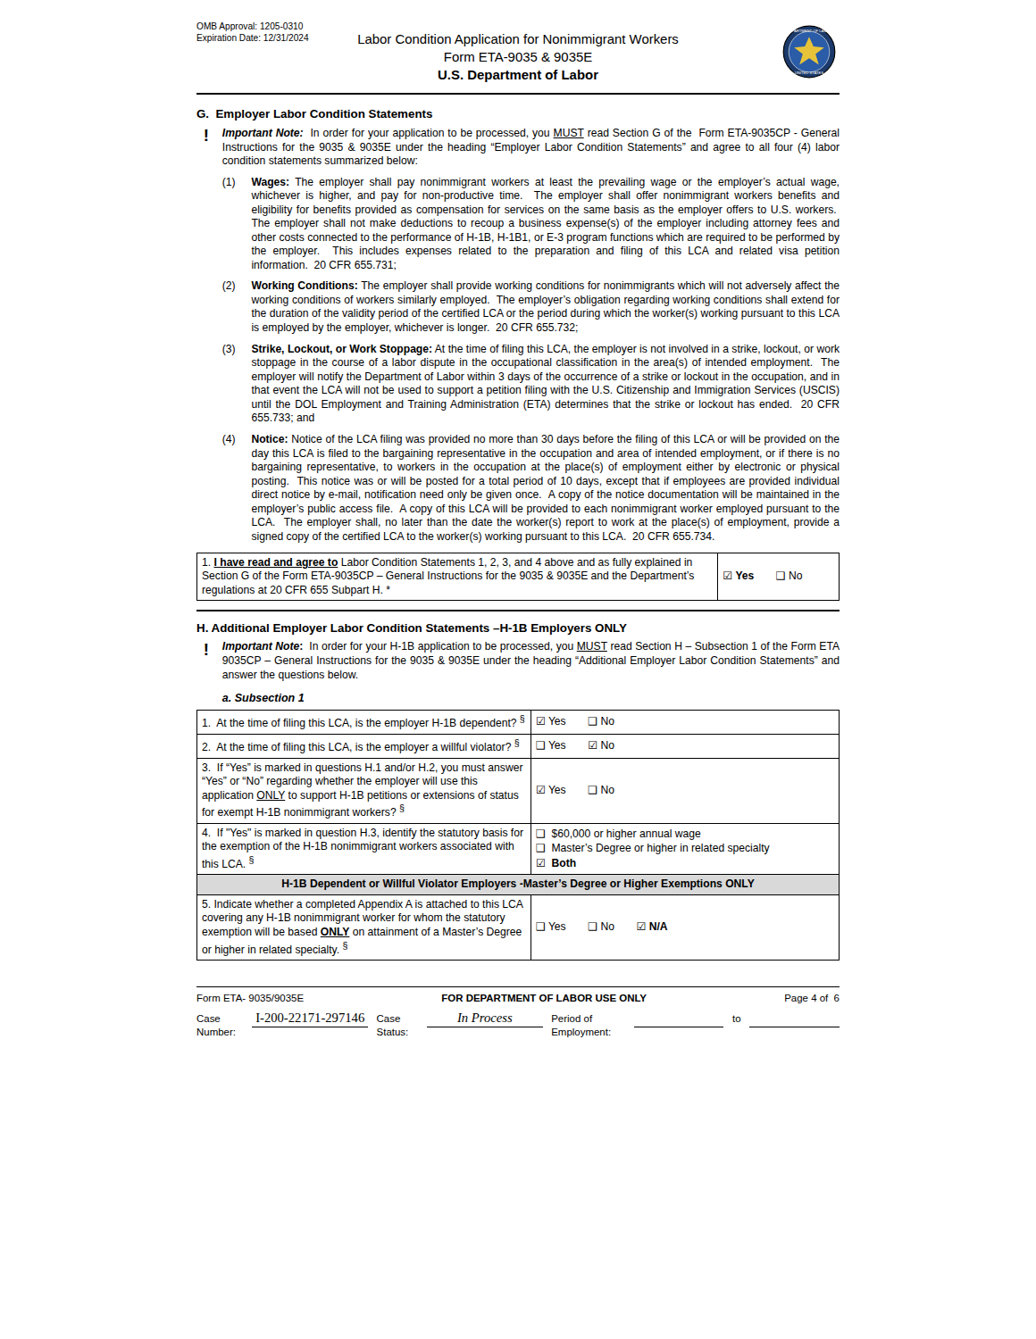OMB Approval: 1205-0310
Expiration Date: 12/31/2024
DEPARTMENT OF LABOR UNITED STATES
Labor Condition Application for Nonimmigrant Workers
Form ETA-9035 & 9035E
U.S. Department of Labor
G. Employer Labor Condition Statements
! Important Note: In order for your application to be processed, you MUST read Section G of the Form ETA-9035CP - General Instructions for the 9035 & 9035E under the heading “Employer Labor Condition Statements” and agree to all four (4) labor condition statements summarized below:
(1) Wages: The employer shall pay nonimmigrant workers at least the prevailing wage or the employer’s actual wage, whichever is higher, and pay for non-productive time. The employer shall offer nonimmigrant workers benefits and eligibility for benefits provided as compensation for services on the same basis as the employer offers to U.S. workers. The employer shall not make deductions to recoup a business expense(s) of the employer including attorney fees and other costs connected to the performance of H-1B, H-1B1, or E-3 program functions which are required to be performed by the employer. This includes expenses related to the preparation and filing of this LCA and related visa petition information. 20 CFR 655.731;
(2) Working Conditions: The employer shall provide working conditions for nonimmigrants which will not adversely affect the working conditions of workers similarly employed. The employer’s obligation regarding working conditions shall extend for the duration of the validity period of the certified LCA or the period during which the worker(s) working pursuant to this LCA is employed by the employer, whichever is longer. 20 CFR 655.732;
(3) Strike, Lockout, or Work Stoppage: At the time of filing this LCA, the employer is not involved in a strike, lockout, or work stoppage in the course of a labor dispute in the occupational classification in the area(s) of intended employment. The employer will notify the Department of Labor within 3 days of the occurrence of a strike or lockout in the occupation, and in that event the LCA will not be used to support a petition filing with the U.S. Citizenship and Immigration Services (USCIS) until the DOL Employment and Training Administration (ETA) determines that the strike or lockout has ended. 20 CFR 655.733; and
(4) Notice: Notice of the LCA filing was provided no more than 30 days before the filing of this LCA or will be provided on the day this LCA is filed to the bargaining representative in the occupation and area of intended employment, or if there is no bargaining representative, to workers in the occupation at the place(s) of employment either by electronic or physical posting. This notice was or will be posted for a total period of 10 days, except that if employees are provided individual direct notice by e-mail, notification need only be given once. A copy of the notice documentation will be maintained in the employer’s public access file. A copy of this LCA will be provided to each nonimmigrant worker employed pursuant to the LCA. The employer shall, no later than the date the worker(s) report to work at the place(s) of employment, provide a signed copy of the certified LCA to the worker(s) working pursuant to this LCA. 20 CFR 655.734.
| 1. I have read and agree to Labor Condition Statements 1, 2, 3, and 4 above and as fully explained in Section G of the Form ETA-9035CP – General Instructions for the 9035 & 9035E and the Department’s regulations at 20 CFR 655 Subpart H. * | ☑ Yes ❑ No |
H. Additional Employer Labor Condition Statements –H-1B Employers ONLY
! Important Note: In order for your H-1B application to be processed, you MUST read Section H – Subsection 1 of the Form ETA 9035CP – General Instructions for the 9035 & 9035E under the heading “Additional Employer Labor Condition Statements” and answer the questions below.
a. Subsection 1
| 1. At the time of filing this LCA, is the employer H-1B dependent? § | ☑ Yes ❑ No |
| 2. At the time of filing this LCA, is the employer a willful violator? § | ❑ Yes ☑ No |
| 3. If “Yes” is marked in questions H.1 and/or H.2, you must answer “Yes” or “No” regarding whether the employer will use this application ONLY to support H-1B petitions or extensions of status for exempt H-1B nonimmigrant workers? § | ☑ Yes ❑ No |
| 4. If "Yes" is marked in question H.3, identify the statutory basis for the exemption of the H-1B nonimmigrant workers associated with this LCA. § | ❑ $60,000 or higher annual wage ❑ Master’s Degree or higher in related specialty ☑ Both |
| H-1B Dependent or Willful Violator Employers -Master’s Degree or Higher Exemptions ONLY |
| 5. Indicate whether a completed Appendix A is attached to this LCA covering any H-1B nonimmigrant worker for whom the statutory exemption will be based ONLY on attainment of a Master’s Degree or higher in related specialty. § | ❑ Yes ❑ No ☑ N/A |
Form ETA- 9035/9035E
FOR DEPARTMENT OF LABOR USE ONLY
Page 4 of 6
Case Number: I-200-22171-297146 Case Status: In Process Period of Employment: to